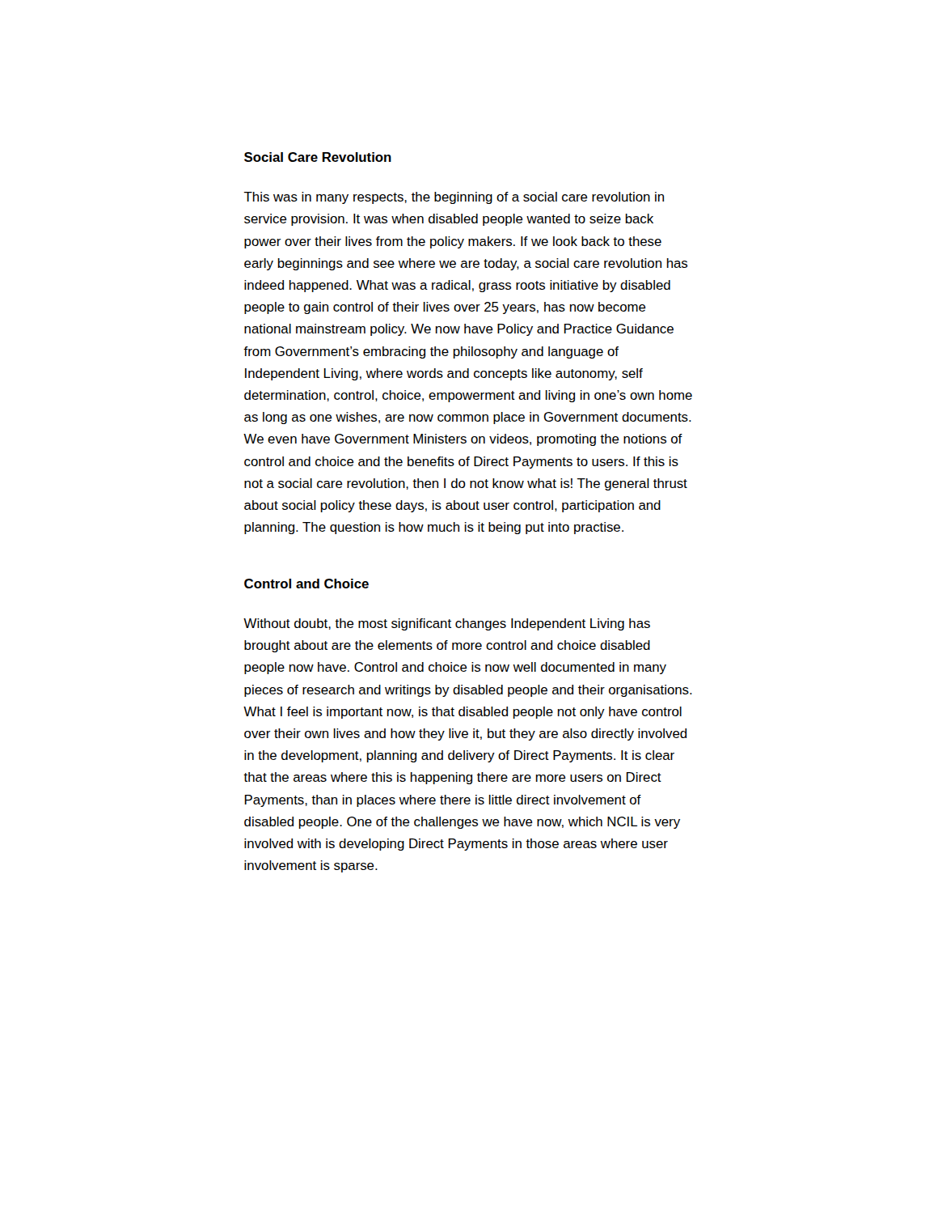Social Care Revolution
This was in many respects, the beginning of a social care revolution in service provision. It was when disabled people wanted to seize back power over their lives from the policy makers. If we look back to these early beginnings and see where we are today, a social care revolution has indeed happened. What was a radical, grass roots initiative by disabled people to gain control of their lives over 25 years, has now become national mainstream policy. We now have Policy and Practice Guidance from Government’s embracing the philosophy and language of Independent Living, where words and concepts like autonomy, self determination, control, choice, empowerment and living in one’s own home as long as one wishes, are now common place in Government documents. We even have Government Ministers on videos, promoting the notions of control and choice and the benefits of Direct Payments to users. If this is not a social care revolution, then I do not know what is! The general thrust about social policy these days, is about user control, participation and planning. The question is how much is it being put into practise.
Control and Choice
Without doubt, the most significant changes Independent Living has brought about are the elements of more control and choice disabled people now have. Control and choice is now well documented in many pieces of research and writings by disabled people and their organisations. What I feel is important now, is that disabled people not only have control over their own lives and how they live it, but they are also directly involved in the development, planning and delivery of Direct Payments. It is clear that the areas where this is happening there are more users on Direct Payments, than in places where there is little direct involvement of disabled people. One of the challenges we have now, which NCIL is very involved with is developing Direct Payments in those areas where user involvement is sparse.